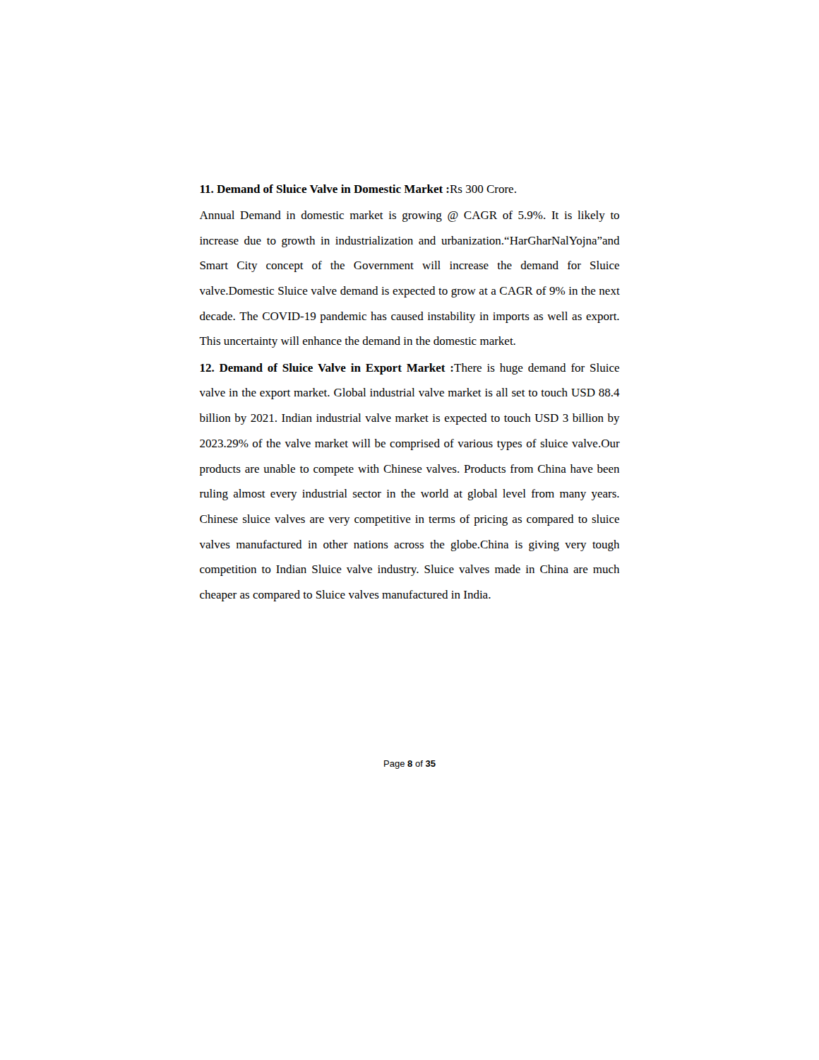11. Demand of Sluice Valve in Domestic Market : Rs 300 Crore.
Annual Demand in domestic market is growing @ CAGR of 5.9%. It is likely to increase due to growth in industrialization and urbanization.“HarGharNalYojna”and Smart City concept of the Government will increase the demand for Sluice valve.Domestic Sluice valve demand is expected to grow at a CAGR of 9% in the next decade. The COVID-19 pandemic has caused instability in imports as well as export. This uncertainty will enhance the demand in the domestic market.
12. Demand of Sluice Valve in Export Market : There is huge demand for Sluice valve in the export market. Global industrial valve market is all set to touch USD 88.4 billion by 2021. Indian industrial valve market is expected to touch USD 3 billion by 2023.29% of the valve market will be comprised of various types of sluice valve.Our products are unable to compete with Chinese valves. Products from China have been ruling almost every industrial sector in the world at global level from many years. Chinese sluice valves are very competitive in terms of pricing as compared to sluice valves manufactured in other nations across the globe.China is giving very tough competition to Indian Sluice valve industry. Sluice valves made in China are much cheaper as compared to Sluice valves manufactured in India.
Page 8 of 35